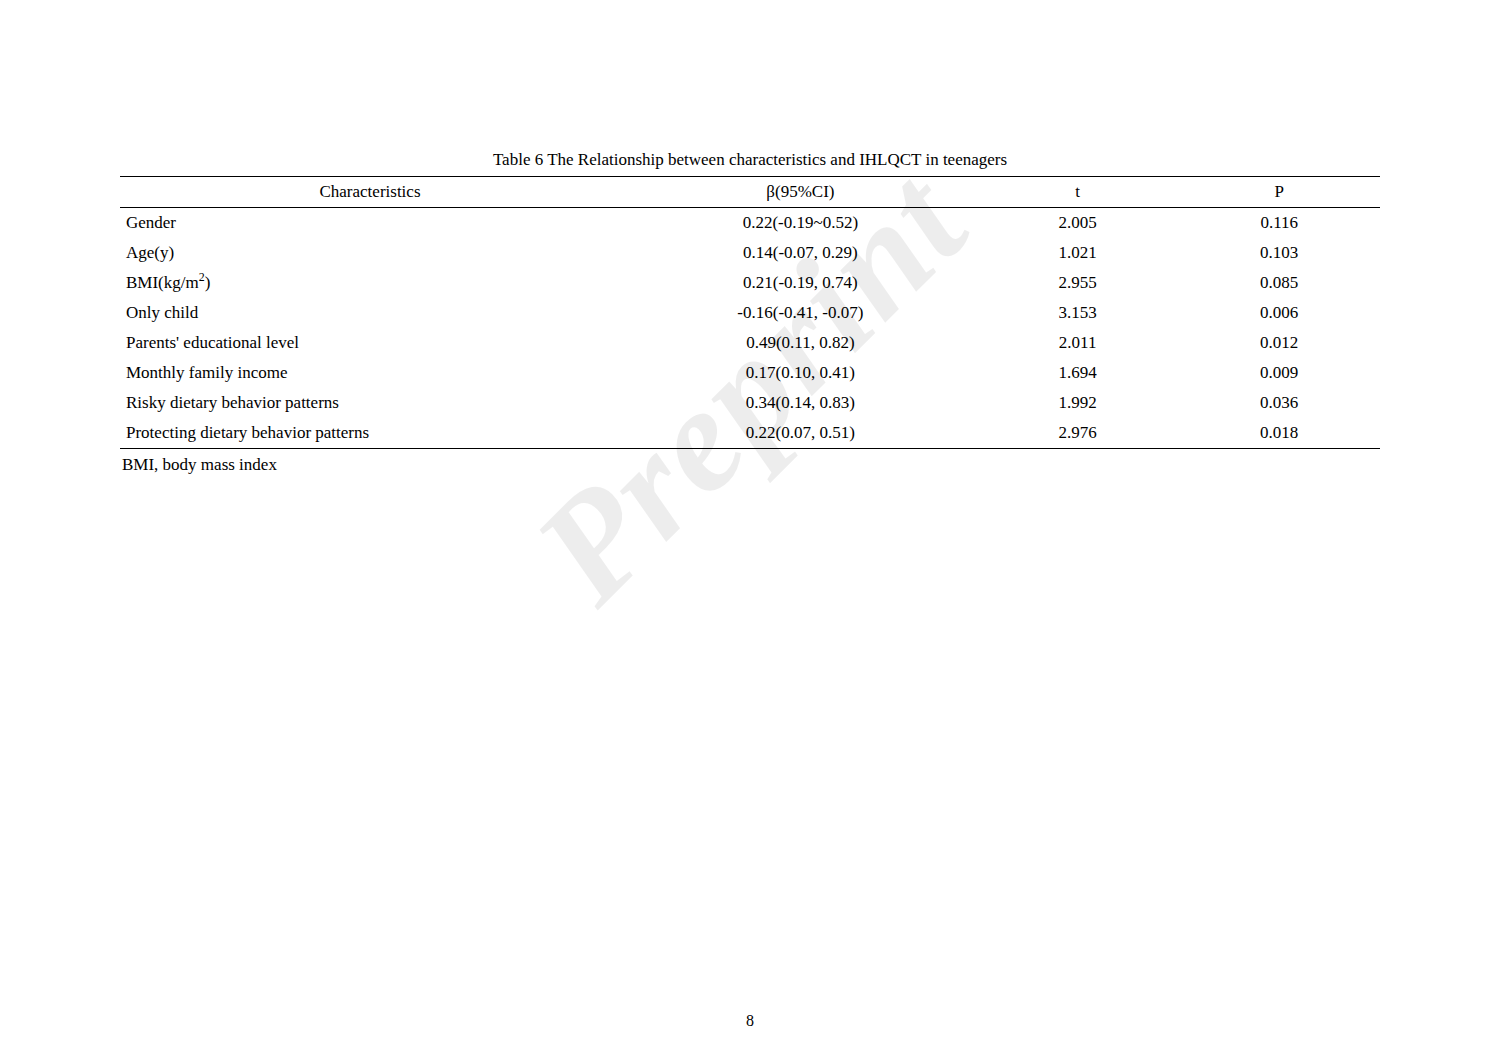Preprint
Table 6 The Relationship between characteristics and IHLQCT in teenagers
| Characteristics | β(95%CI) | t | P |
| --- | --- | --- | --- |
| Gender | 0.22(-0.19~0.52) | 2.005 | 0.116 |
| Age(y) | 0.14(-0.07, 0.29) | 1.021 | 0.103 |
| BMI(kg/m 2 ) | 0.21(-0.19, 0.74) | 2.955 | 0.085 |
| Only child | -0.16(-0.41, -0.07) | 3.153 | 0.006 |
| Parents' educational level | 0.49(0.11, 0.82) | 2.011 | 0.012 |
| Monthly family income | 0.17(0.10, 0.41) | 1.694 | 0.009 |
| Risky dietary behavior patterns | 0.34(0.14, 0.83) | 1.992 | 0.036 |
| Protecting dietary behavior patterns | 0.22(0.07, 0.51) | 2.976 | 0.018 |
BMI, body mass index
8